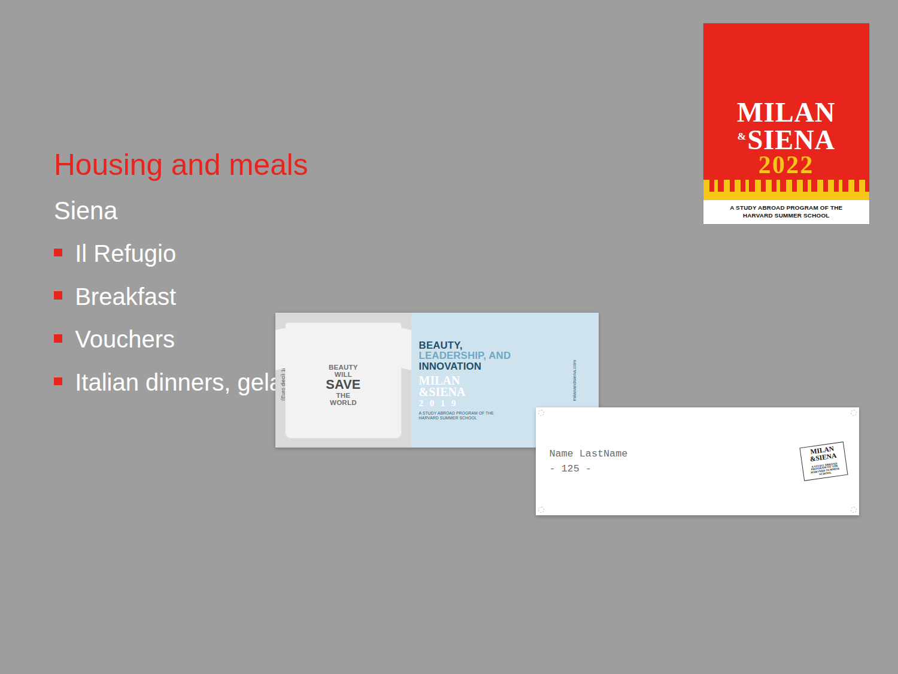Milan &Siena 2022
A study abroad program of the
Harvard Summer School
Housing and meals
Siena
Il Refugio
Breakfast
Vouchers
Italian dinners, gelato
(Euro dieci) 10,-€
BEAUTY WILL SAVE THE WORLD
BEAUTY,
LEADERSHIP, AND
INNOVATION
MILAN &SIENA 2 0 1 9
A study abroad program of the
Harvard Summer School
milanandsiena.com
Milan & Siena 2019 voucher, value ten euro.
Name LastName
- 125 -
MILAN &SIENA A study abroad program of the Harvard Summer School